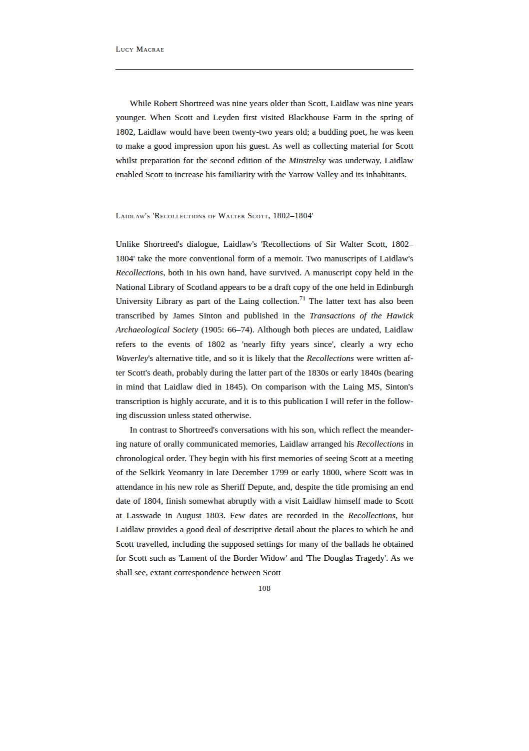Lucy Macrae
While Robert Shortreed was nine years older than Scott, Laidlaw was nine years younger. When Scott and Leyden first visited Blackhouse Farm in the spring of 1802, Laidlaw would have been twenty-two years old; a budding poet, he was keen to make a good impression upon his guest. As well as collecting material for Scott whilst preparation for the second edition of the Minstrelsy was underway, Laidlaw enabled Scott to increase his familiarity with the Yarrow Valley and its inhabitants.
Laidlaw's 'Recollections of Walter Scott, 1802–1804'
Unlike Shortreed's dialogue, Laidlaw's 'Recollections of Sir Walter Scott, 1802–1804' take the more conventional form of a memoir. Two manuscripts of Laidlaw's Recollections, both in his own hand, have survived. A manuscript copy held in the National Library of Scotland appears to be a draft copy of the one held in Edinburgh University Library as part of the Laing collection.71 The latter text has also been transcribed by James Sinton and published in the Transactions of the Hawick Archaeological Society (1905: 66–74). Although both pieces are undated, Laidlaw refers to the events of 1802 as 'nearly fifty years since', clearly a wry echo Waverley's alternative title, and so it is likely that the Recollections were written after Scott's death, probably during the latter part of the 1830s or early 1840s (bearing in mind that Laidlaw died in 1845). On comparison with the Laing MS, Sinton's transcription is highly accurate, and it is to this publication I will refer in the following discussion unless stated otherwise.
In contrast to Shortreed's conversations with his son, which reflect the meandering nature of orally communicated memories, Laidlaw arranged his Recollections in chronological order. They begin with his first memories of seeing Scott at a meeting of the Selkirk Yeomanry in late December 1799 or early 1800, where Scott was in attendance in his new role as Sheriff Depute, and, despite the title promising an end date of 1804, finish somewhat abruptly with a visit Laidlaw himself made to Scott at Lasswade in August 1803. Few dates are recorded in the Recollections, but Laidlaw provides a good deal of descriptive detail about the places to which he and Scott travelled, including the supposed settings for many of the ballads he obtained for Scott such as 'Lament of the Border Widow' and 'The Douglas Tragedy'. As we shall see, extant correspondence between Scott
108